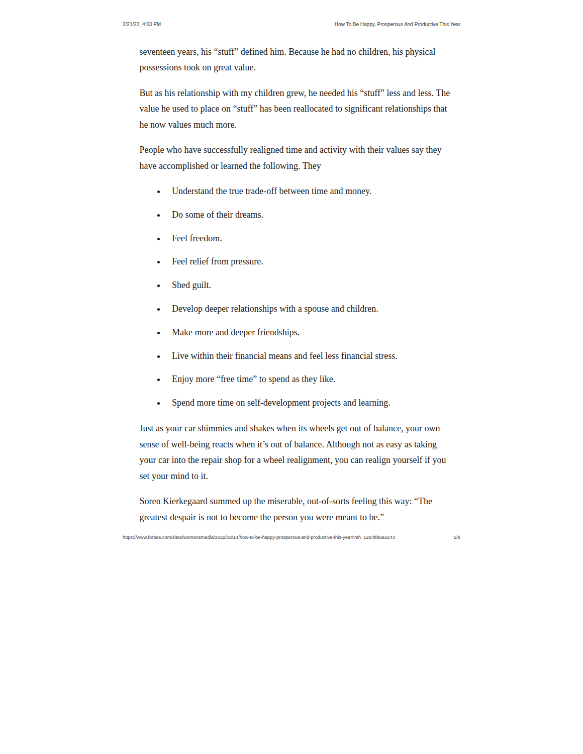2/21/22, 4:03 PM How To Be Happy, Prosperous And Productive This Year
seventeen years, his “stuff” defined him. Because he had no children, his physical possessions took on great value.
But as his relationship with my children grew, he needed his “stuff” less and less. The value he used to place on “stuff” has been reallocated to significant relationships that he now values much more.
People who have successfully realigned time and activity with their values say they have accomplished or learned the following. They
Understand the true trade-off between time and money.
Do some of their dreams.
Feel freedom.
Feel relief from pressure.
Shed guilt.
Develop deeper relationships with a spouse and children.
Make more and deeper friendships.
Live within their financial means and feel less financial stress.
Enjoy more “free time” to spend as they like.
Spend more time on self-development projects and learning.
Just as your car shimmies and shakes when its wheels get out of balance, your own sense of well-being reacts when it’s out of balance. Although not as easy as taking your car into the repair shop for a wheel realignment, you can realign yourself if you set your mind to it.
Soren Kierkegaard summed up the miserable, out-of-sorts feeling this way: “The greatest despair is not to become the person you were meant to be.”
https://www.forbes.com/sites/womensmedia/2022/02/14/how-to-be-happy-prosperous-and-productive-this-year/?sh=1264bb6e2243 5/6